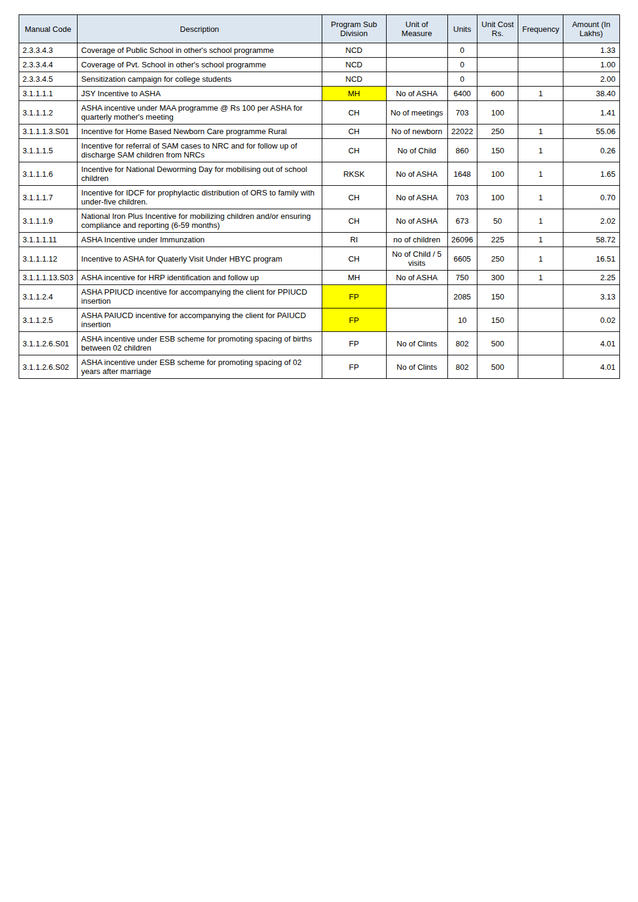| Manual Code | Description | Program Sub Division | Unit of Measure | Units | Unit Cost Rs. | Frequency | Amount (In Lakhs) |
| --- | --- | --- | --- | --- | --- | --- | --- |
| 2.3.3.4.3 | Coverage of Public School in other's school programme | NCD | | 0 | | | 1.33 |
| 2.3.3.4.4 | Coverage of Pvt. School in other's school programme | NCD | | 0 | | | 1.00 |
| 2.3.3.4.5 | Sensitization campaign for college students | NCD | | 0 | | | 2.00 |
| 3.1.1.1.1 | JSY Incentive to ASHA | MH | No of ASHA | 6400 | 600 | 1 | 38.40 |
| 3.1.1.1.2 | ASHA incentive under MAA programme @ Rs 100 per ASHA for quarterly mother's meeting | CH | No of meetings | 703 | 100 | | 1.41 |
| 3.1.1.1.3.S01 | Incentive for Home Based Newborn Care programme Rural | CH | No of newborn | 22022 | 250 | 1 | 55.06 |
| 3.1.1.1.5 | Incentive for referral of SAM cases to NRC and for follow up of discharge SAM children from NRCs | CH | No of Child | 860 | 150 | 1 | 0.26 |
| 3.1.1.1.6 | Incentive for National Deworming Day for mobilising out of school children | RKSK | No of ASHA | 1648 | 100 | 1 | 1.65 |
| 3.1.1.1.7 | Incentive for IDCF for prophylactic distribution of ORS to family with under-five children. | CH | No of ASHA | 703 | 100 | 1 | 0.70 |
| 3.1.1.1.9 | National Iron Plus Incentive for mobilizing children and/or ensuring compliance and reporting (6-59 months) | CH | No of ASHA | 673 | 50 | 1 | 2.02 |
| 3.1.1.1.11 | ASHA Incentive under Immunzation | RI | no of children | 26096 | 225 | 1 | 58.72 |
| 3.1.1.1.12 | Incentive to ASHA for Quaterly Visit Under HBYC program | CH | No of Child / 5 visits | 6605 | 250 | 1 | 16.51 |
| 3.1.1.1.13.S03 | ASHA incentive for HRP identification and follow up | MH | No of ASHA | 750 | 300 | 1 | 2.25 |
| 3.1.1.2.4 | ASHA PPIUCD incentive for accompanying the client for PPIUCD insertion | FP | | 2085 | 150 | | 3.13 |
| 3.1.1.2.5 | ASHA PAIUCD incentive for accompanying the client for PAIUCD insertion | FP | | 10 | 150 | | 0.02 |
| 3.1.1.2.6.S01 | ASHA incentive under ESB scheme for promoting spacing of births between 02 children | FP | No of Clints | 802 | 500 | | 4.01 |
| 3.1.1.2.6.S02 | ASHA incentive under ESB scheme for promoting spacing of 02 years after marriage | FP | No of Clints | 802 | 500 | | 4.01 |